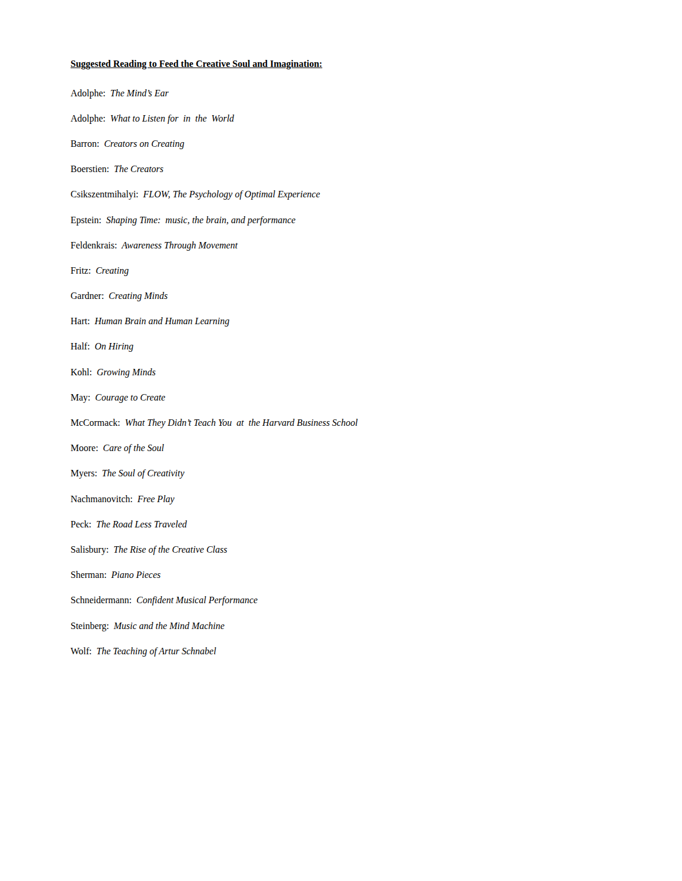Suggested Reading to Feed the Creative Soul and Imagination:
Adolphe: The Mind’s Ear
Adolphe: What to Listen for in the World
Barron: Creators on Creating
Boerstien: The Creators
Csikszentmihalyi: FLOW, The Psychology of Optimal Experience
Epstein: Shaping Time: music, the brain, and performance
Feldenkrais: Awareness Through Movement
Fritz: Creating
Gardner: Creating Minds
Hart: Human Brain and Human Learning
Half: On Hiring
Kohl: Growing Minds
May: Courage to Create
McCormack: What They Didn’t Teach You at the Harvard Business School
Moore: Care of the Soul
Myers: The Soul of Creativity
Nachmanovitch: Free Play
Peck: The Road Less Traveled
Salisbury: The Rise of the Creative Class
Sherman: Piano Pieces
Schneidermann: Confident Musical Performance
Steinberg: Music and the Mind Machine
Wolf: The Teaching of Artur Schnabel